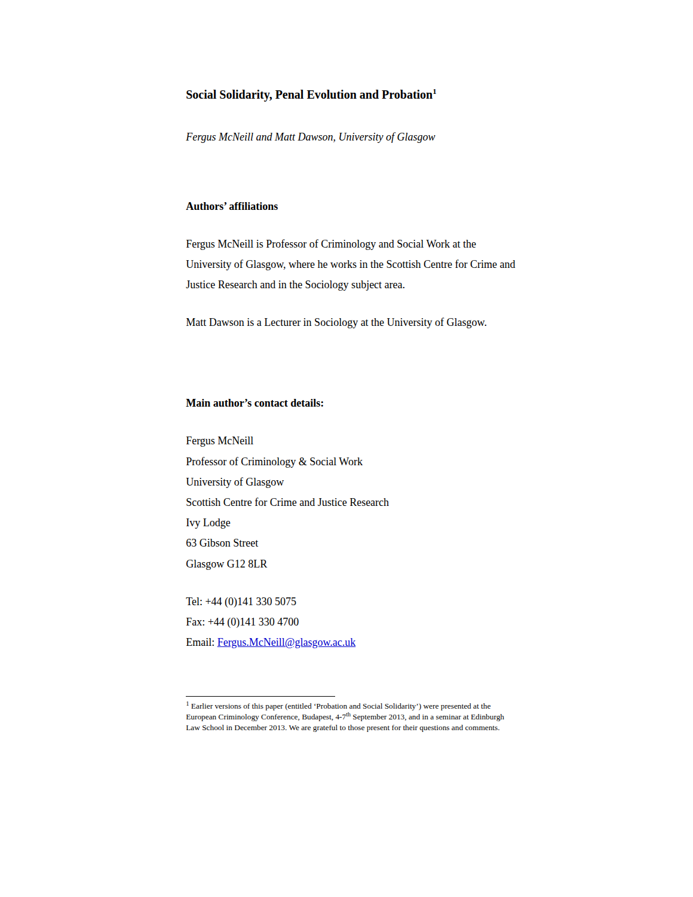Social Solidarity, Penal Evolution and Probation1
Fergus McNeill and Matt Dawson, University of Glasgow
Authors’ affiliations
Fergus McNeill is Professor of Criminology and Social Work at the University of Glasgow, where he works in the Scottish Centre for Crime and Justice Research and in the Sociology subject area.
Matt Dawson is a Lecturer in Sociology at the University of Glasgow.
Main author’s contact details:
Fergus McNeill
Professor of Criminology & Social Work
University of Glasgow
Scottish Centre for Crime and Justice Research
Ivy Lodge
63 Gibson Street
Glasgow G12 8LR
Tel: +44 (0)141 330 5075
Fax: +44 (0)141 330 4700
Email: Fergus.McNeill@glasgow.ac.uk
1 Earlier versions of this paper (entitled ‘Probation and Social Solidarity’) were presented at the European Criminology Conference, Budapest, 4-7th September 2013, and in a seminar at Edinburgh Law School in December 2013. We are grateful to those present for their questions and comments.